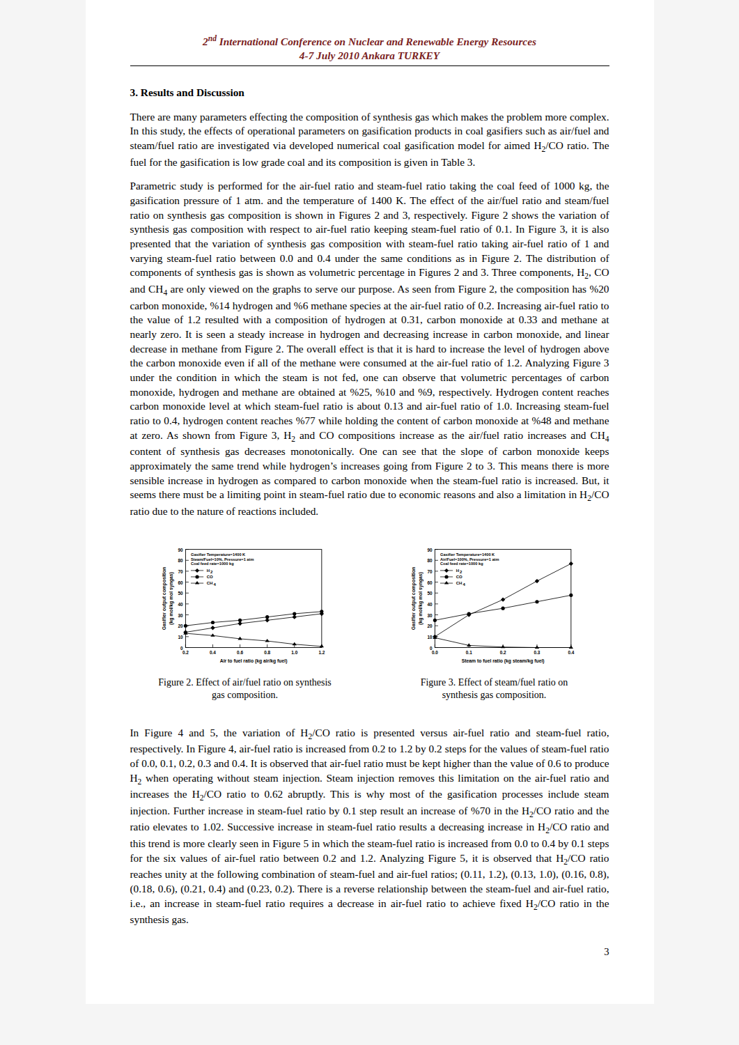2nd International Conference on Nuclear and Renewable Energy Resources 4-7 July 2010 Ankara TURKEY
3. Results and Discussion
There are many parameters effecting the composition of synthesis gas which makes the problem more complex. In this study, the effects of operational parameters on gasification products in coal gasifiers such as air/fuel and steam/fuel ratio are investigated via developed numerical coal gasification model for aimed H2/CO ratio. The fuel for the gasification is low grade coal and its composition is given in Table 3.
Parametric study is performed for the air-fuel ratio and steam-fuel ratio taking the coal feed of 1000 kg, the gasification pressure of 1 atm. and the temperature of 1400 K. The effect of the air/fuel ratio and steam/fuel ratio on synthesis gas composition is shown in Figures 2 and 3, respectively. Figure 2 shows the variation of synthesis gas composition with respect to air-fuel ratio keeping steam-fuel ratio of 0.1. In Figure 3, it is also presented that the variation of synthesis gas composition with steam-fuel ratio taking air-fuel ratio of 1 and varying steam-fuel ratio between 0.0 and 0.4 under the same conditions as in Figure 2. The distribution of components of synthesis gas is shown as volumetric percentage in Figures 2 and 3. Three components, H2, CO and CH4 are only viewed on the graphs to serve our purpose. As seen from Figure 2, the composition has %20 carbon monoxide, %14 hydrogen and %6 methane species at the air-fuel ratio of 0.2. Increasing air-fuel ratio to the value of 1.2 resulted with a composition of hydrogen at 0.31, carbon monoxide at 0.33 and methane at nearly zero. It is seen a steady increase in hydrogen and decreasing increase in carbon monoxide, and linear decrease in methane from Figure 2. The overall effect is that it is hard to increase the level of hydrogen above the carbon monoxide even if all of the methane were consumed at the air-fuel ratio of 1.2. Analyzing Figure 3 under the condition in which the steam is not fed, one can observe that volumetric percentages of carbon monoxide, hydrogen and methane are obtained at %25, %10 and %9, respectively. Hydrogen content reaches carbon monoxide level at which steam-fuel ratio is about 0.13 and air-fuel ratio of 1.0. Increasing steam-fuel ratio to 0.4, hydrogen content reaches %77 while holding the content of carbon monoxide at %48 and methane at zero. As shown from Figure 3, H2 and CO compositions increase as the air/fuel ratio increases and CH4 content of synthesis gas decreases monotonically. One can see that the slope of carbon monoxide keeps approximately the same trend while hydrogen’s increases going from Figure 2 to 3. This means there is more sensible increase in hydrogen as compared to carbon monoxide when the steam-fuel ratio is increased. But, it seems there must be a limiting point in steam-fuel ratio due to economic reasons and also a limitation in H2/CO ratio due to the nature of reactions included.
90 80 70 60 50 40 30 20 10 0 0.2 0.4 0.6 0.8 1.0 1.2 Air to fuel ratio (kg air/kg fuel) Gasifier output composition (kg mol/kg mol syngas) Gasifier Temperature=1400 K Steam/Fuel=10%, Pressure=1 atm Coal feed rate=1000 kg H 2 CO CH 4
Figure 2. Effect of air/fuel ratio on synthesis gas composition.
90 80 70 60 50 40 30 20 10 0 0.0 0.1 0.2 0.3 0.4 Steam to fuel ratio (kg steam/kg fuel) Gasifier output composition (kg mol/kg mol syngas) Gasifier Temperature=1400 K Air/Fuel=100%, Pressure=1 atm Coal feed rate=1000 kg H 2 CO CH 4
Figure 3. Effect of steam/fuel ratio on synthesis gas composition.
In Figure 4 and 5, the variation of H2/CO ratio is presented versus air-fuel ratio and steam-fuel ratio, respectively. In Figure 4, air-fuel ratio is increased from 0.2 to 1.2 by 0.2 steps for the values of steam-fuel ratio of 0.0, 0.1, 0.2, 0.3 and 0.4. It is observed that air-fuel ratio must be kept higher than the value of 0.6 to produce H2 when operating without steam injection. Steam injection removes this limitation on the air-fuel ratio and increases the H2/CO ratio to 0.62 abruptly. This is why most of the gasification processes include steam injection. Further increase in steam-fuel ratio by 0.1 step result an increase of %70 in the H2/CO ratio and the ratio elevates to 1.02. Successive increase in steam-fuel ratio results a decreasing increase in H2/CO ratio and this trend is more clearly seen in Figure 5 in which the steam-fuel ratio is increased from 0.0 to 0.4 by 0.1 steps for the six values of air-fuel ratio between 0.2 and 1.2. Analyzing Figure 5, it is observed that H2/CO ratio reaches unity at the following combination of steam-fuel and air-fuel ratios; (0.11, 1.2), (0.13, 1.0), (0.16, 0.8), (0.18, 0.6), (0.21, 0.4) and (0.23, 0.2). There is a reverse relationship between the steam-fuel and air-fuel ratio, i.e., an increase in steam-fuel ratio requires a decrease in air-fuel ratio to achieve fixed H2/CO ratio in the synthesis gas.
3